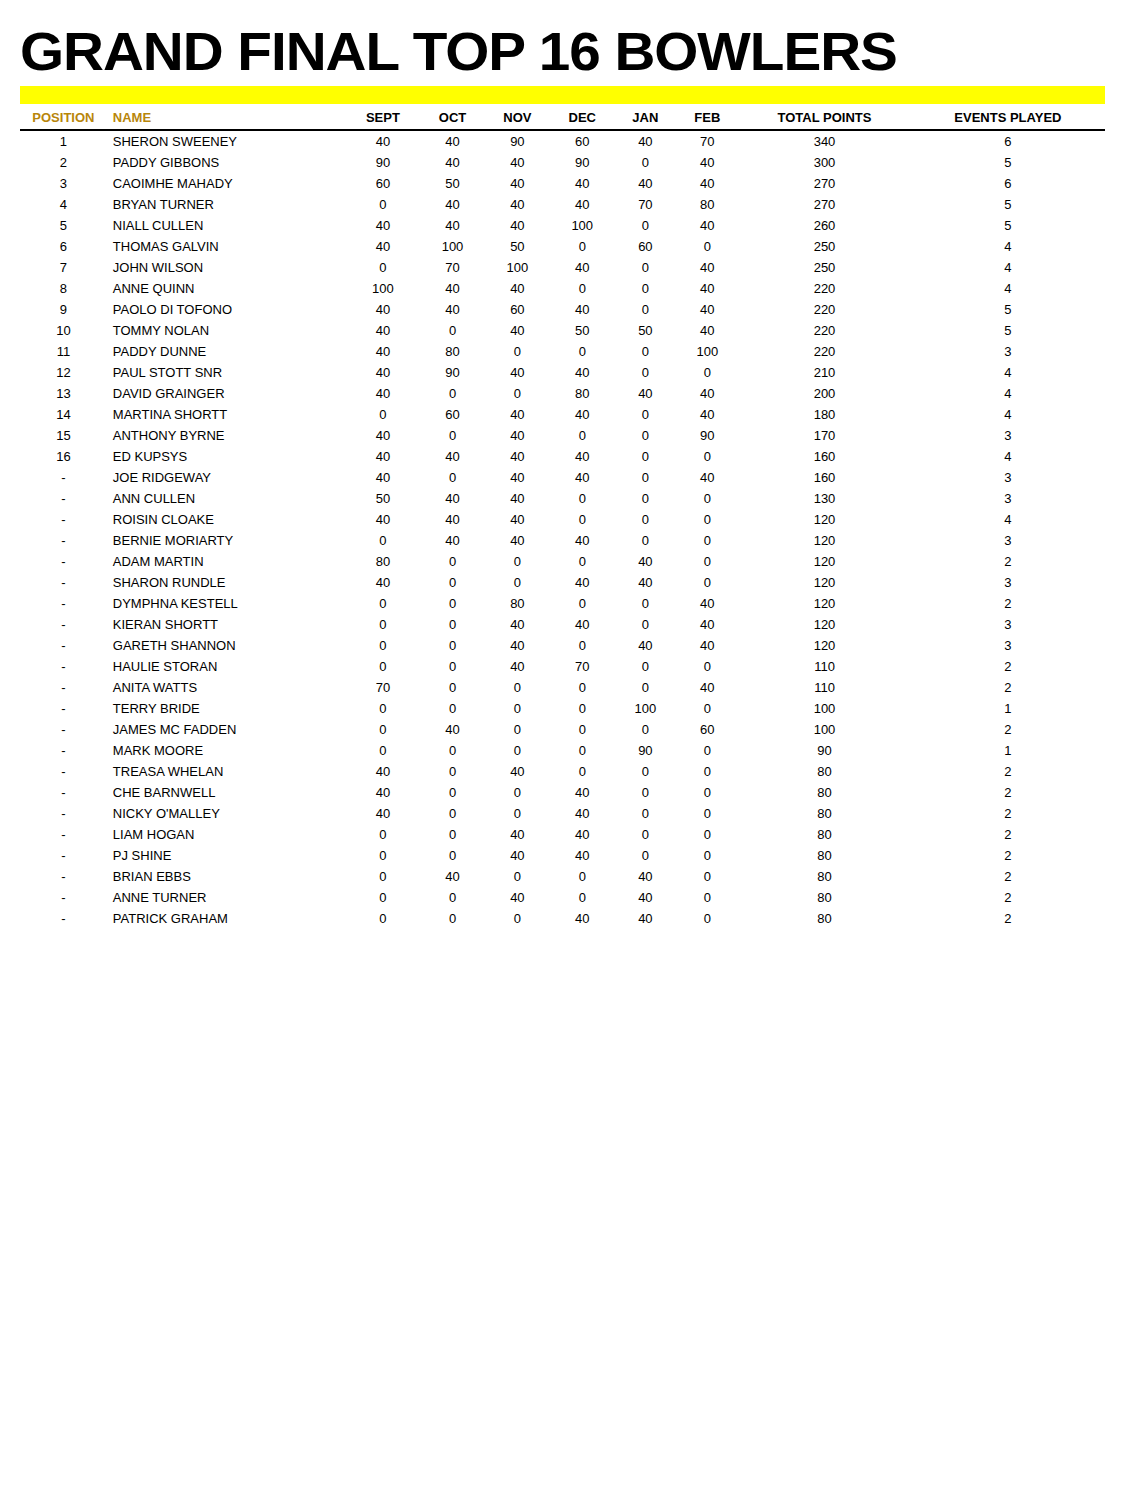Grand Final Top 16 Bowlers
| POSITION | NAME | SEPT | OCT | NOV | DEC | JAN | FEB | TOTAL POINTS | EVENTS PLAYED |
| --- | --- | --- | --- | --- | --- | --- | --- | --- | --- |
| 1 | SHERON SWEENEY | 40 | 40 | 90 | 60 | 40 | 70 | 340 | 6 |
| 2 | PADDY GIBBONS | 90 | 40 | 40 | 90 | 0 | 40 | 300 | 5 |
| 3 | CAOIMHE MAHADY | 60 | 50 | 40 | 40 | 40 | 40 | 270 | 6 |
| 4 | BRYAN TURNER | 0 | 40 | 40 | 40 | 70 | 80 | 270 | 5 |
| 5 | NIALL CULLEN | 40 | 40 | 40 | 100 | 0 | 40 | 260 | 5 |
| 6 | THOMAS GALVIN | 40 | 100 | 50 | 0 | 60 | 0 | 250 | 4 |
| 7 | JOHN WILSON | 0 | 70 | 100 | 40 | 0 | 40 | 250 | 4 |
| 8 | ANNE QUINN | 100 | 40 | 40 | 0 | 0 | 40 | 220 | 4 |
| 9 | PAOLO DI TOFONO | 40 | 40 | 60 | 40 | 0 | 40 | 220 | 5 |
| 10 | TOMMY NOLAN | 40 | 0 | 40 | 50 | 50 | 40 | 220 | 5 |
| 11 | PADDY DUNNE | 40 | 80 | 0 | 0 | 0 | 100 | 220 | 3 |
| 12 | PAUL STOTT SNR | 40 | 90 | 40 | 40 | 0 | 0 | 210 | 4 |
| 13 | DAVID GRAINGER | 40 | 0 | 0 | 80 | 40 | 40 | 200 | 4 |
| 14 | MARTINA SHORTT | 0 | 60 | 40 | 40 | 0 | 40 | 180 | 4 |
| 15 | ANTHONY BYRNE | 40 | 0 | 40 | 0 | 0 | 90 | 170 | 3 |
| 16 | ED KUPSYS | 40 | 40 | 40 | 40 | 0 | 0 | 160 | 4 |
| - | JOE RIDGEWAY | 40 | 0 | 40 | 40 | 0 | 40 | 160 | 3 |
| - | ANN CULLEN | 50 | 40 | 40 | 0 | 0 | 0 | 130 | 3 |
| - | ROISIN CLOAKE | 40 | 40 | 40 | 0 | 0 | 0 | 120 | 4 |
| - | BERNIE MORIARTY | 0 | 40 | 40 | 40 | 0 | 0 | 120 | 3 |
| - | ADAM MARTIN | 80 | 0 | 0 | 0 | 40 | 0 | 120 | 2 |
| - | SHARON RUNDLE | 40 | 0 | 0 | 40 | 40 | 0 | 120 | 3 |
| - | DYMPHNA KESTELL | 0 | 0 | 80 | 0 | 0 | 40 | 120 | 2 |
| - | KIERAN SHORTT | 0 | 0 | 40 | 40 | 0 | 40 | 120 | 3 |
| - | GARETH SHANNON | 0 | 0 | 40 | 0 | 40 | 40 | 120 | 3 |
| - | HAULIE STORAN | 0 | 0 | 40 | 70 | 0 | 0 | 110 | 2 |
| - | ANITA WATTS | 70 | 0 | 0 | 0 | 0 | 40 | 110 | 2 |
| - | TERRY BRIDE | 0 | 0 | 0 | 0 | 100 | 0 | 100 | 1 |
| - | JAMES MC FADDEN | 0 | 40 | 0 | 0 | 0 | 60 | 100 | 2 |
| - | MARK MOORE | 0 | 0 | 0 | 0 | 90 | 0 | 90 | 1 |
| - | TREASA WHELAN | 40 | 0 | 40 | 0 | 0 | 0 | 80 | 2 |
| - | CHE BARNWELL | 40 | 0 | 0 | 40 | 0 | 0 | 80 | 2 |
| - | NICKY O'MALLEY | 40 | 0 | 0 | 40 | 0 | 0 | 80 | 2 |
| - | LIAM HOGAN | 0 | 0 | 40 | 40 | 0 | 0 | 80 | 2 |
| - | PJ SHINE | 0 | 0 | 40 | 40 | 0 | 0 | 80 | 2 |
| - | BRIAN EBBS | 0 | 40 | 0 | 0 | 40 | 0 | 80 | 2 |
| - | ANNE TURNER | 0 | 0 | 40 | 0 | 40 | 0 | 80 | 2 |
| - | PATRICK GRAHAM | 0 | 0 | 0 | 40 | 40 | 0 | 80 | 2 |